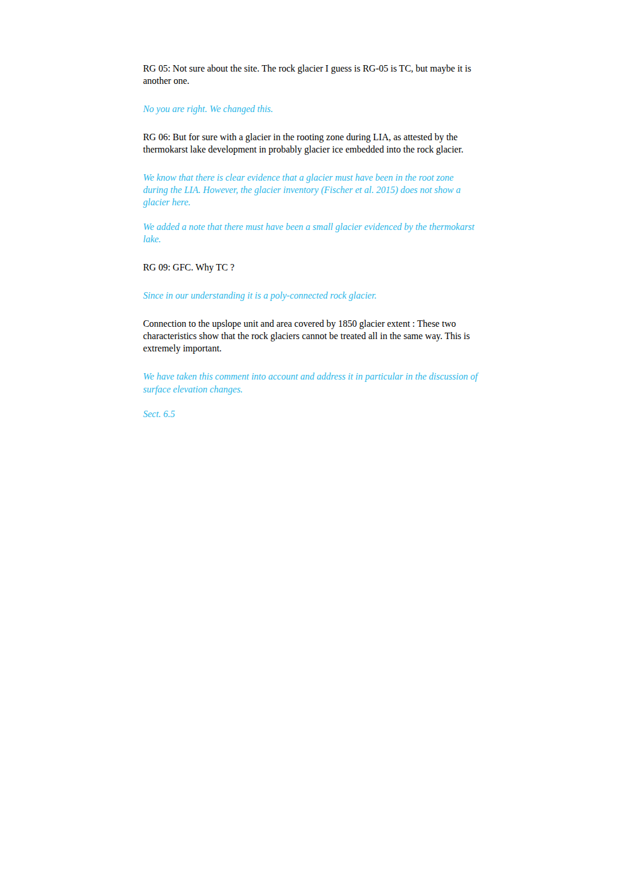RG 05: Not sure about the site. The rock glacier I guess is RG-05 is TC, but maybe it is another one.
No you are right. We changed this.
RG 06: But for sure with a glacier in the rooting zone during LIA, as attested by the thermokarst lake development in probably glacier ice embedded into the rock glacier.
We know that there is clear evidence that a glacier must have been in the root zone during the LIA. However, the glacier inventory (Fischer et al. 2015) does not show a glacier here.
We added a note that there must have been a small glacier evidenced by the thermokarst lake.
RG 09: GFC. Why TC ?
Since in our understanding it is a poly-connected rock glacier.
Connection to the upslope unit and area covered by 1850 glacier extent : These two characteristics show that the rock glaciers cannot be treated all in the same way. This is extremely important.
We have taken this comment into account and address it in particular in the discussion of surface elevation changes.
Sect. 6.5